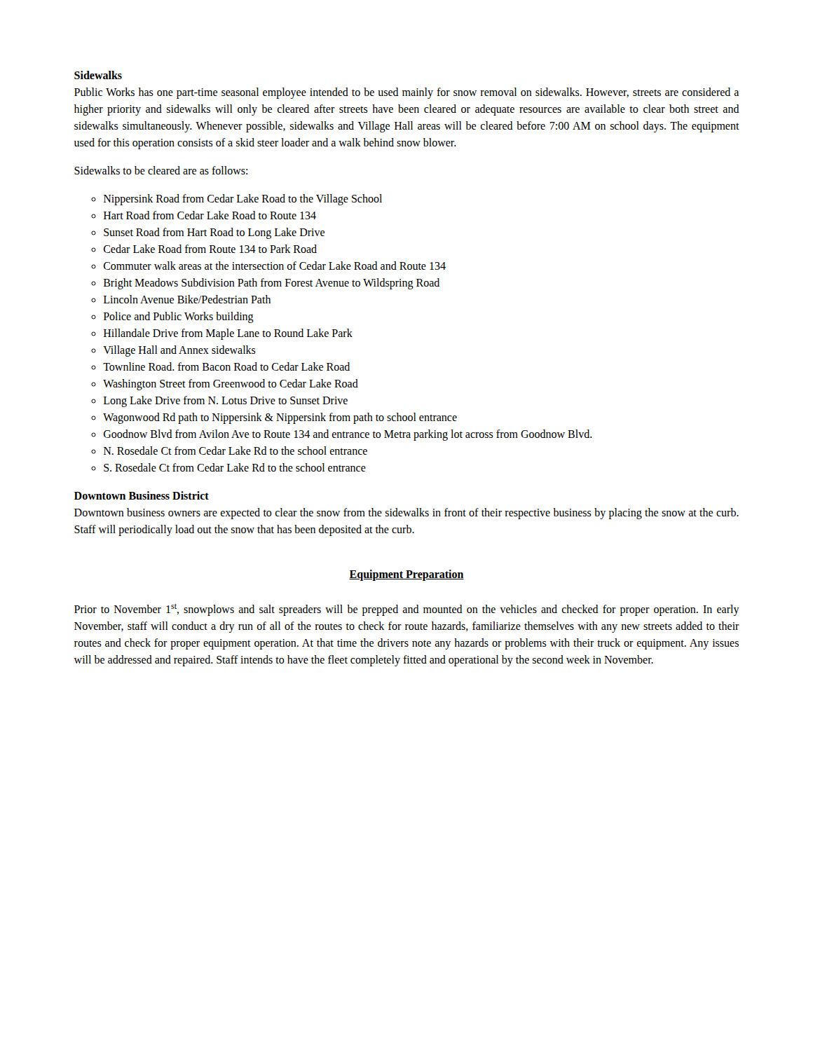Sidewalks
Public Works has one part-time seasonal employee intended to be used mainly for snow removal on sidewalks. However, streets are considered a higher priority and sidewalks will only be cleared after streets have been cleared or adequate resources are available to clear both street and sidewalks simultaneously. Whenever possible, sidewalks and Village Hall areas will be cleared before 7:00 AM on school days. The equipment used for this operation consists of a skid steer loader and a walk behind snow blower.
Sidewalks to be cleared are as follows:
Nippersink Road from Cedar Lake Road to the Village School
Hart Road from Cedar Lake Road to Route 134
Sunset Road from Hart Road to Long Lake Drive
Cedar Lake Road from Route 134 to Park Road
Commuter walk areas at the intersection of Cedar Lake Road and Route 134
Bright Meadows Subdivision Path from Forest Avenue to Wildspring Road
Lincoln Avenue Bike/Pedestrian Path
Police and Public Works building
Hillandale Drive from Maple Lane to Round Lake Park
Village Hall and Annex sidewalks
Townline Road. from Bacon Road to Cedar Lake Road
Washington Street from Greenwood to Cedar Lake Road
Long Lake Drive from N. Lotus Drive to Sunset Drive
Wagonwood Rd path to Nippersink & Nippersink from path to school entrance
Goodnow Blvd from Avilon Ave to Route 134 and entrance to Metra parking lot across from Goodnow Blvd.
N. Rosedale Ct from Cedar Lake Rd to the school entrance
S. Rosedale Ct from Cedar Lake Rd to the school entrance
Downtown Business District
Downtown business owners are expected to clear the snow from the sidewalks in front of their respective business by placing the snow at the curb. Staff will periodically load out the snow that has been deposited at the curb.
Equipment Preparation
Prior to November 1st, snowplows and salt spreaders will be prepped and mounted on the vehicles and checked for proper operation. In early November, staff will conduct a dry run of all of the routes to check for route hazards, familiarize themselves with any new streets added to their routes and check for proper equipment operation. At that time the drivers note any hazards or problems with their truck or equipment. Any issues will be addressed and repaired. Staff intends to have the fleet completely fitted and operational by the second week in November.